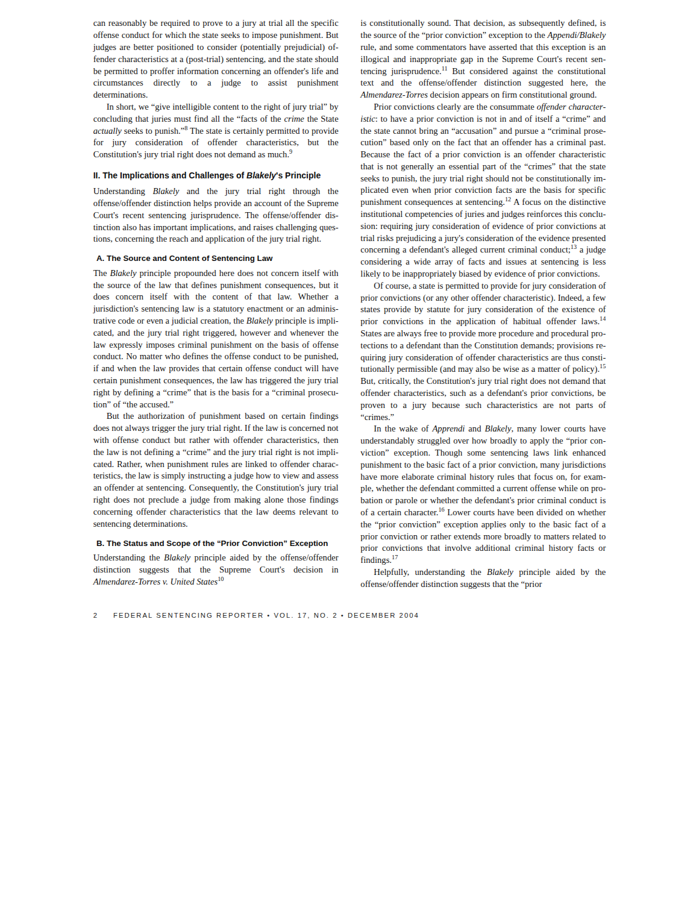can reasonably be required to prove to a jury at trial all the specific offense conduct for which the state seeks to impose punishment. But judges are better positioned to consider (potentially prejudicial) offender characteristics at a (post-trial) sentencing, and the state should be permitted to proffer information concerning an offender's life and circumstances directly to a judge to assist punishment determinations.
In short, we “give intelligible content to the right of jury trial” by concluding that juries must find all the “facts of the crime the State actually seeks to punish.”8 The state is certainly permitted to provide for jury consideration of offender characteristics, but the Constitution's jury trial right does not demand as much.9
II. The Implications and Challenges of Blakely's Principle
Understanding Blakely and the jury trial right through the offense/offender distinction helps provide an account of the Supreme Court's recent sentencing jurisprudence. The offense/offender distinction also has important implications, and raises challenging questions, concerning the reach and application of the jury trial right.
A. The Source and Content of Sentencing Law
The Blakely principle propounded here does not concern itself with the source of the law that defines punishment consequences, but it does concern itself with the content of that law. Whether a jurisdiction's sentencing law is a statutory enactment or an administrative code or even a judicial creation, the Blakely principle is implicated, and the jury trial right triggered, however and whenever the law expressly imposes criminal punishment on the basis of offense conduct. No matter who defines the offense conduct to be punished, if and when the law provides that certain offense conduct will have certain punishment consequences, the law has triggered the jury trial right by defining a “crime” that is the basis for a “criminal prosecution” of “the accused.”
But the authorization of punishment based on certain findings does not always trigger the jury trial right. If the law is concerned not with offense conduct but rather with offender characteristics, then the law is not defining a “crime” and the jury trial right is not implicated. Rather, when punishment rules are linked to offender characteristics, the law is simply instructing a judge how to view and assess an offender at sentencing. Consequently, the Constitution's jury trial right does not preclude a judge from making alone those findings concerning offender characteristics that the law deems relevant to sentencing determinations.
B. The Status and Scope of the “Prior Conviction” Exception
Understanding the Blakely principle aided by the offense/offender distinction suggests that the Supreme Court's decision in Almendarez-Torres v. United States10
is constitutionally sound. That decision, as subsequently defined, is the source of the “prior conviction” exception to the Appendi/Blakely rule, and some commentators have asserted that this exception is an illogical and inappropriate gap in the Supreme Court's recent sentencing jurisprudence.11 But considered against the constitutional text and the offense/offender distinction suggested here, the Almendarez-Torres decision appears on firm constitutional ground.
Prior convictions clearly are the consummate offender characteristic: to have a prior conviction is not in and of itself a “crime” and the state cannot bring an “accusation” and pursue a “criminal prosecution” based only on the fact that an offender has a criminal past. Because the fact of a prior conviction is an offender characteristic that is not generally an essential part of the “crimes” that the state seeks to punish, the jury trial right should not be constitutionally implicated even when prior conviction facts are the basis for specific punishment consequences at sentencing.12 A focus on the distinctive institutional competencies of juries and judges reinforces this conclusion: requiring jury consideration of evidence of prior convictions at trial risks prejudicing a jury's consideration of the evidence presented concerning a defendant's alleged current criminal conduct;13 a judge considering a wide array of facts and issues at sentencing is less likely to be inappropriately biased by evidence of prior convictions.
Of course, a state is permitted to provide for jury consideration of prior convictions (or any other offender characteristic). Indeed, a few states provide by statute for jury consideration of the existence of prior convictions in the application of habitual offender laws.14 States are always free to provide more procedure and procedural protections to a defendant than the Constitution demands; provisions requiring jury consideration of offender characteristics are thus constitutionally permissible (and may also be wise as a matter of policy).15 But, critically, the Constitution's jury trial right does not demand that offender characteristics, such as a defendant's prior convictions, be proven to a jury because such characteristics are not parts of “crimes.”
In the wake of Apprendi and Blakely, many lower courts have understandably struggled over how broadly to apply the “prior conviction” exception. Though some sentencing laws link enhanced punishment to the basic fact of a prior conviction, many jurisdictions have more elaborate criminal history rules that focus on, for example, whether the defendant committed a current offense while on probation or parole or whether the defendant's prior criminal conduct is of a certain character.16 Lower courts have been divided on whether the “prior conviction” exception applies only to the basic fact of a prior conviction or rather extends more broadly to matters related to prior convictions that involve additional criminal history facts or findings.17
Helpfully, understanding the Blakely principle aided by the offense/offender distinction suggests that the “prior
2 FEDERAL SENTENCING REPORTER • VOL. 17, NO. 2 • DECEMBER 2004